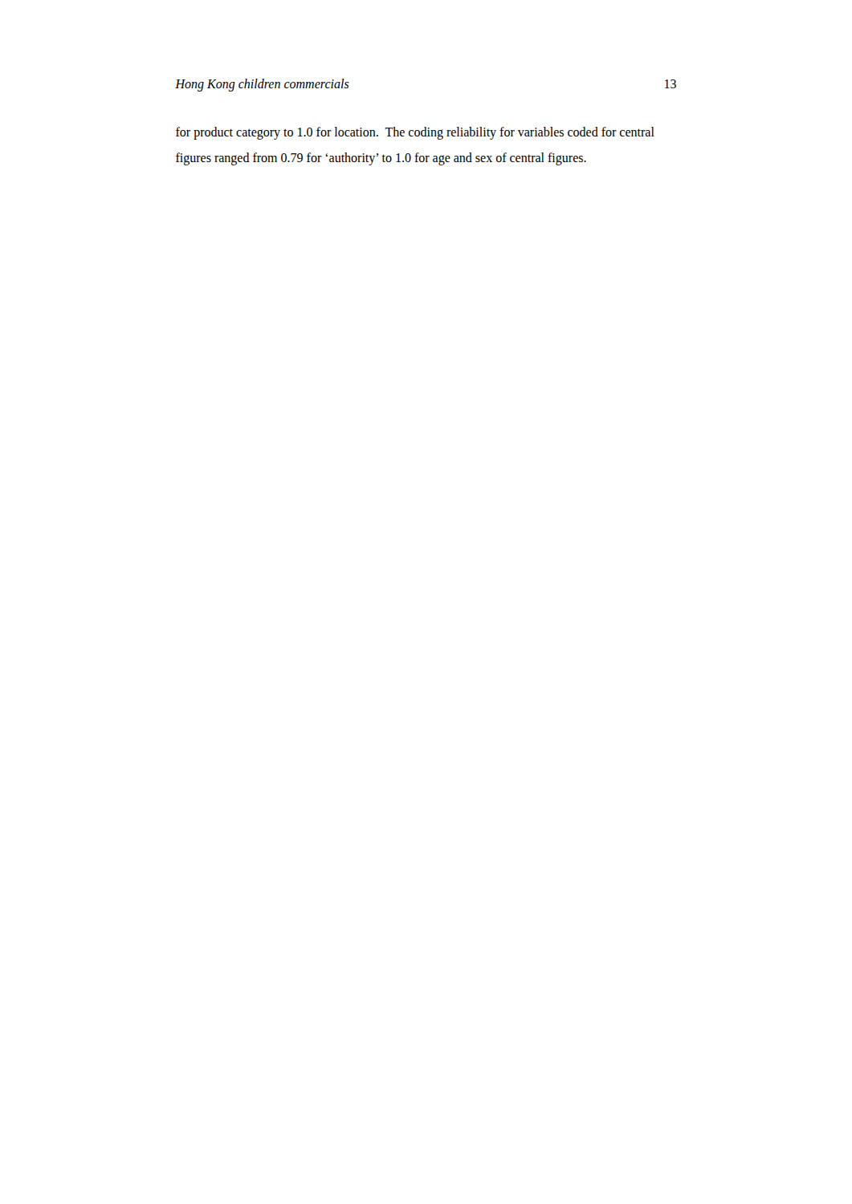Hong Kong children commercials 13
for product category to 1.0 for location. The coding reliability for variables coded for central figures ranged from 0.79 for ‘authority’ to 1.0 for age and sex of central figures.